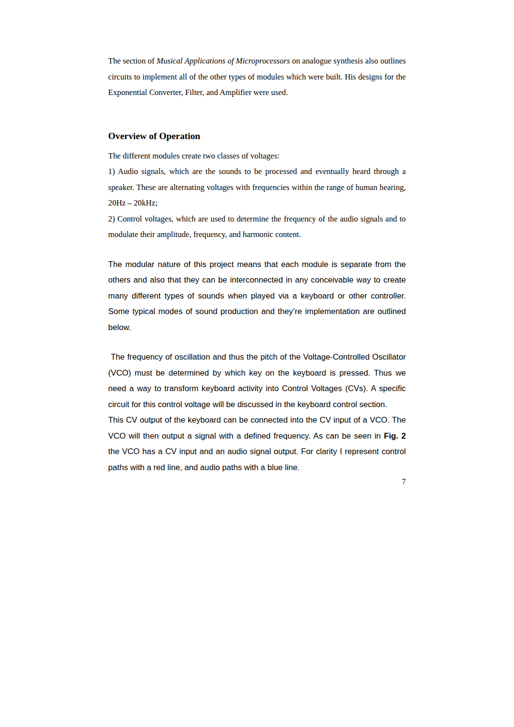The section of Musical Applications of Microprocessors on analogue synthesis also outlines circuits to implement all of the other types of modules which were built. His designs for the Exponential Converter, Filter, and Amplifier were used.
Overview of Operation
The different modules create two classes of voltages:
1) Audio signals, which are the sounds to be processed and eventually heard through a speaker. These are alternating voltages with frequencies within the range of human hearing, 20Hz – 20kHz;
2) Control voltages, which are used to determine the frequency of the audio signals and to modulate their amplitude, frequency, and harmonic content.
The modular nature of this project means that each module is separate from the others and also that they can be interconnected in any conceivable way to create many different types of sounds when played via a keyboard or other controller. Some typical modes of sound production and they’re implementation are outlined below.
The frequency of oscillation and thus the pitch of the Voltage-Controlled Oscillator (VCO) must be determined by which key on the keyboard is pressed. Thus we need a way to transform keyboard activity into Control Voltages (CVs). A specific circuit for this control voltage will be discussed in the keyboard control section.
This CV output of the keyboard can be connected into the CV input of a VCO. The VCO will then output a signal with a defined frequency. As can be seen in Fig. 2 the VCO has a CV input and an audio signal output. For clarity I represent control paths with a red line, and audio paths with a blue line.
7